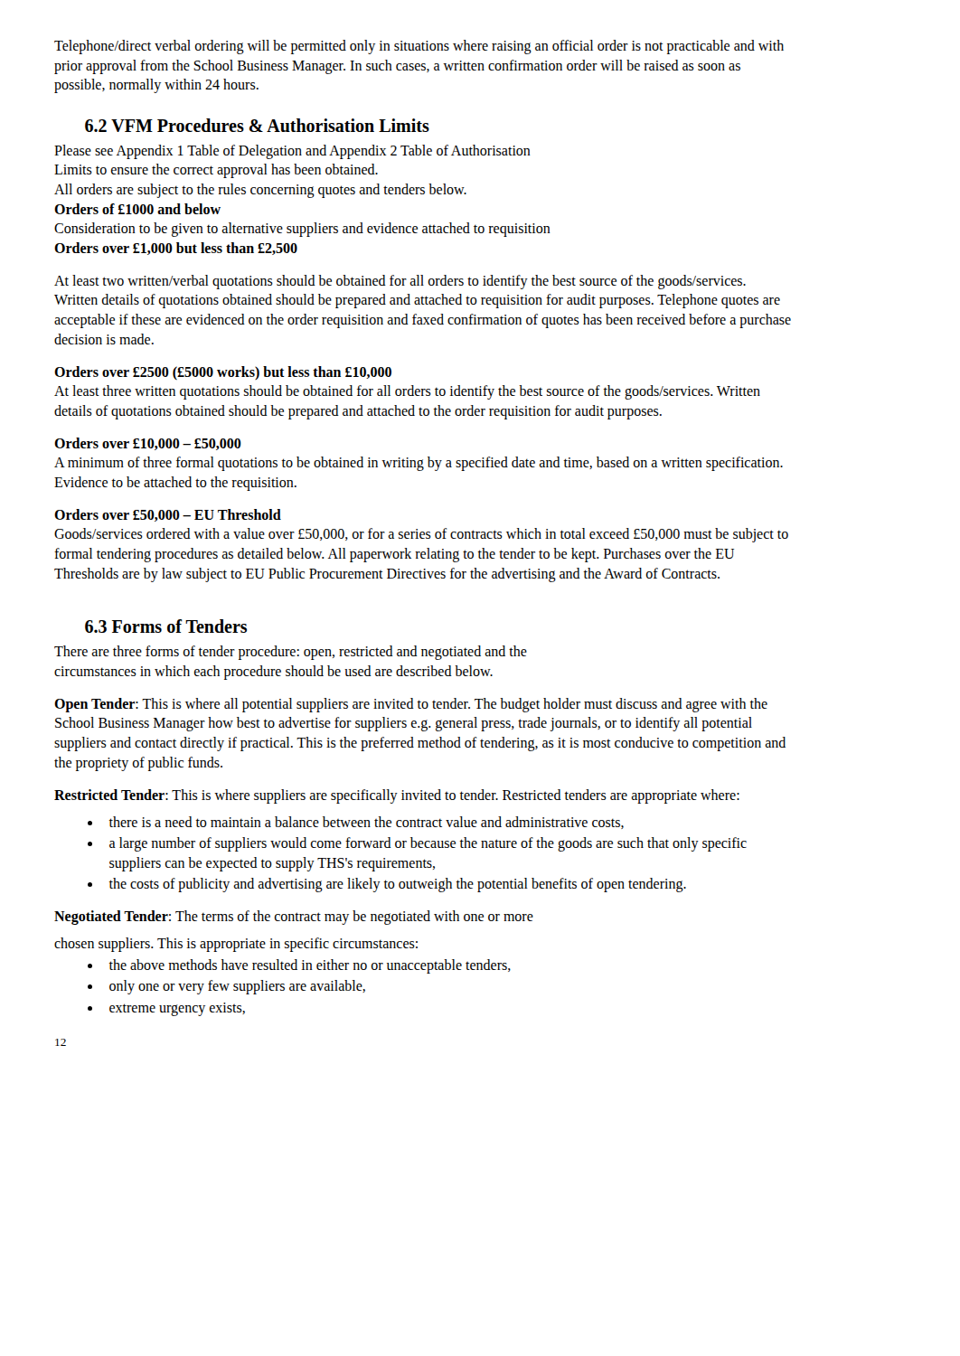Telephone/direct verbal ordering will be permitted only in situations where raising an official order is not practicable and with prior approval from the School Business Manager. In such cases, a written confirmation order will be raised as soon as possible, normally within 24 hours.
6.2 VFM Procedures & Authorisation Limits
Please see Appendix 1 Table of Delegation and Appendix 2 Table of Authorisation
Limits to ensure the correct approval has been obtained.
All orders are subject to the rules concerning quotes and tenders below.
Orders of £1000 and below
Consideration to be given to alternative suppliers and evidence attached to requisition
Orders over £1,000 but less than £2,500
At least two written/verbal quotations should be obtained for all orders to identify the best source of the goods/services. Written details of quotations obtained should be prepared and attached to requisition for audit purposes. Telephone quotes are acceptable if these are evidenced on the order requisition and faxed confirmation of quotes has been received before a purchase decision is made.
Orders over £2500 (£5000 works) but less than £10,000
At least three written quotations should be obtained for all orders to identify the best source of the goods/services. Written details of quotations obtained should be prepared and attached to the order requisition for audit purposes.
Orders over £10,000 – £50,000
A minimum of three formal quotations to be obtained in writing by a specified date and time, based on a written specification. Evidence to be attached to the requisition.
Orders over £50,000 – EU Threshold
Goods/services ordered with a value over £50,000, or for a series of contracts which in total exceed £50,000 must be subject to formal tendering procedures as detailed below. All paperwork relating to the tender to be kept. Purchases over the EU Thresholds are by law subject to EU Public Procurement Directives for the advertising and the Award of Contracts.
6.3 Forms of Tenders
There are three forms of tender procedure: open, restricted and negotiated and the
circumstances in which each procedure should be used are described below.
Open Tender: This is where all potential suppliers are invited to tender. The budget holder must discuss and agree with the School Business Manager how best to advertise for suppliers e.g. general press, trade journals, or to identify all potential suppliers and contact directly if practical. This is the preferred method of tendering, as it is most conducive to competition and the propriety of public funds.
Restricted Tender: This is where suppliers are specifically invited to tender. Restricted tenders are appropriate where:
there is a need to maintain a balance between the contract value and administrative costs,
a large number of suppliers would come forward or because the nature of the goods are such that only specific suppliers can be expected to supply THS's requirements,
the costs of publicity and advertising are likely to outweigh the potential benefits of open tendering.
Negotiated Tender: The terms of the contract may be negotiated with one or more
chosen suppliers. This is appropriate in specific circumstances:
the above methods have resulted in either no or unacceptable tenders,
only one or very few suppliers are available,
extreme urgency exists,
12